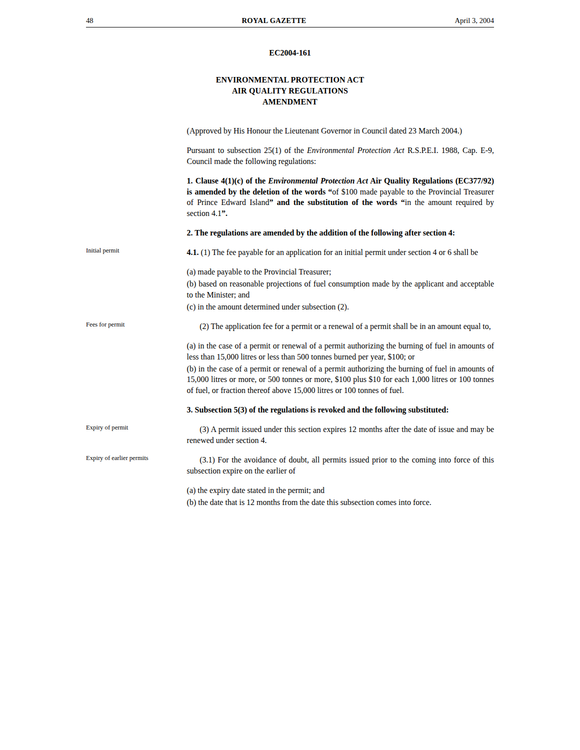48 ROYAL GAZETTE April 3, 2004
EC2004-161
ENVIRONMENTAL PROTECTION ACT
AIR QUALITY REGULATIONS
AMENDMENT
(Approved by His Honour the Lieutenant Governor in Council dated 23 March 2004.)
Pursuant to subsection 25(1) of the Environmental Protection Act R.S.P.E.I. 1988, Cap. E-9, Council made the following regulations:
1. Clause 4(1)(c) of the Environmental Protection Act Air Quality Regulations (EC377/92) is amended by the deletion of the words “of $100 made payable to the Provincial Treasurer of Prince Edward Island” and the substitution of the words “in the amount required by section 4.1”.
2. The regulations are amended by the addition of the following after section 4:
Initial permit
4.1. (1) The fee payable for an application for an initial permit under section 4 or 6 shall be
(a) made payable to the Provincial Treasurer;
(b) based on reasonable projections of fuel consumption made by the applicant and acceptable to the Minister; and
(c) in the amount determined under subsection (2).
Fees for permit
(2) The application fee for a permit or a renewal of a permit shall be in an amount equal to,
(a) in the case of a permit or renewal of a permit authorizing the burning of fuel in amounts of less than 15,000 litres or less than 500 tonnes burned per year, $100; or
(b) in the case of a permit or renewal of a permit authorizing the burning of fuel in amounts of 15,000 litres or more, or 500 tonnes or more, $100 plus $10 for each 1,000 litres or 100 tonnes of fuel, or fraction thereof above 15,000 litres or 100 tonnes of fuel.
3. Subsection 5(3) of the regulations is revoked and the following substituted:
Expiry of permit
(3) A permit issued under this section expires 12 months after the date of issue and may be renewed under section 4.
Expiry of earlier permits
(3.1) For the avoidance of doubt, all permits issued prior to the coming into force of this subsection expire on the earlier of
(a) the expiry date stated in the permit; and
(b) the date that is 12 months from the date this subsection comes into force.